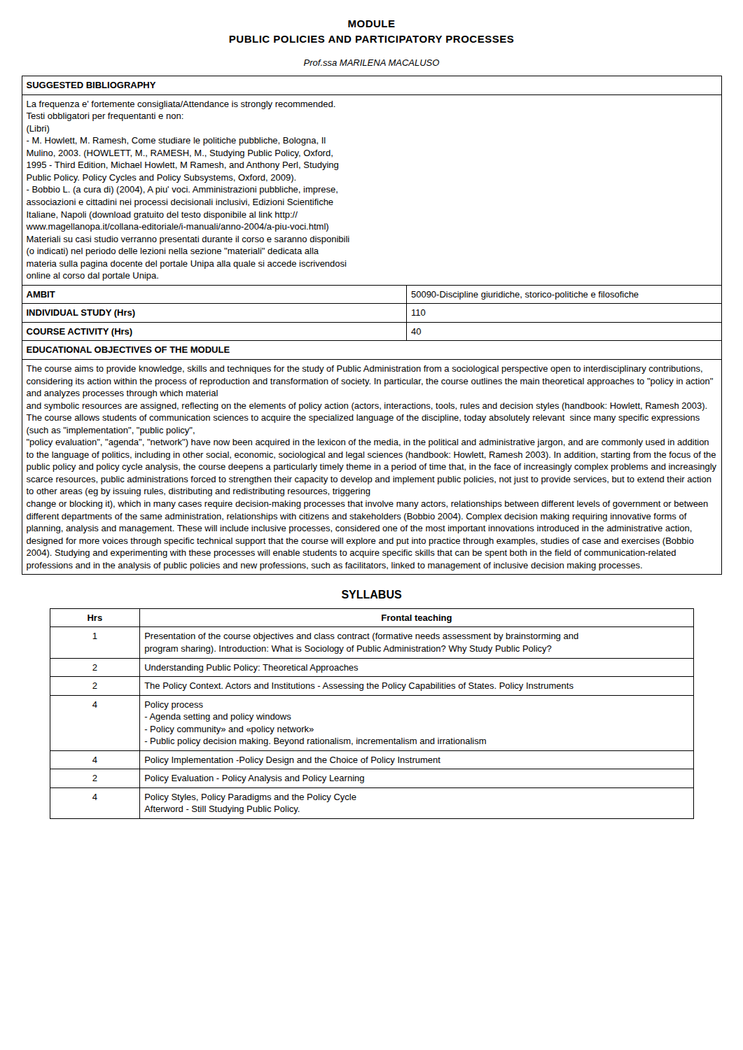MODULE
PUBLIC POLICIES AND PARTICIPATORY PROCESSES
Prof.ssa MARILENA MACALUSO
| SUGGESTED BIBLIOGRAPHY |
| La frequenza e' fortemente consigliata/Attendance is strongly recommended. Testi obbligatori per frequentanti e non: (Libri) - M. Howlett, M. Ramesh, Come studiare le politiche pubbliche, Bologna, Il Mulino, 2003. (HOWLETT, M., RAMESH, M., Studying Public Policy, Oxford, 1995 - Third Edition, Michael Howlett, M Ramesh, and Anthony Perl, Studying Public Policy. Policy Cycles and Policy Subsystems, Oxford, 2009). - Bobbio L. (a cura di) (2004), A piu' voci. Amministrazioni pubbliche, imprese, associazioni e cittadini nei processi decisionali inclusivi, Edizioni Scientifiche Italiane, Napoli (download gratuito del testo disponibile al link http:// www.magellanopa.it/collana-editoriale/i-manuali/anno-2004/a-piu-voci.html) Materiali su casi studio verranno presentati durante il corso e saranno disponibili (o indicati) nel periodo delle lezioni nella sezione "materiali" dedicata alla materia sulla pagina docente del portale Unipa alla quale si accede iscrivendosi online al corso dal portale Unipa. |
| AMBIT | 50090-Discipline giuridiche, storico-politiche e filosofiche |
| INDIVIDUAL STUDY (Hrs) | 110 |
| COURSE ACTIVITY (Hrs) | 40 |
| EDUCATIONAL OBJECTIVES OF THE MODULE |
| The course aims to provide knowledge, skills and techniques for the study of Public Administration from a sociological perspective open to interdisciplinary contributions, considering its action within the process of reproduction and transformation of society. In particular, the course outlines the main theoretical approaches to "policy in action" and analyzes processes through which material and symbolic resources are assigned, reflecting on the elements of policy action (actors, interactions, tools, rules and decision styles (handbook: Howlett, Ramesh 2003). The course allows students of communication sciences to acquire the specialized language of the discipline, today absolutely relevant since many specific expressions (such as "implementation", "public policy", "policy evaluation", "agenda", "network") have now been acquired in the lexicon of the media, in the political and administrative jargon, and are commonly used in addition to the language of politics, including in other social, economic, sociological and legal sciences (handbook: Howlett, Ramesh 2003). In addition, starting from the focus of the public policy and policy cycle analysis, the course deepens a particularly timely theme in a period of time that, in the face of increasingly complex problems and increasingly scarce resources, public administrations forced to strengthen their capacity to develop and implement public policies, not just to provide services, but to extend their action to other areas (eg by issuing rules, distributing and redistributing resources, triggering change or blocking it), which in many cases require decision-making processes that involve many actors, relationships between different levels of government or between different departments of the same administration, relationships with citizens and stakeholders (Bobbio 2004). Complex decision making requiring innovative forms of planning, analysis and management. These will include inclusive processes, considered one of the most important innovations introduced in the administrative action, designed for more voices through specific technical support that the course will explore and put into practice through examples, studies of case and exercises (Bobbio 2004). Studying and experimenting with these processes will enable students to acquire specific skills that can be spent both in the field of communication-related professions and in the analysis of public policies and new professions, such as facilitators, linked to management of inclusive decision making processes. |
SYLLABUS
| Hrs | Frontal teaching |
| --- | --- |
| 1 | Presentation of the course objectives and class contract (formative needs assessment by brainstorming and program sharing). Introduction: What is Sociology of Public Administration? Why Study Public Policy? |
| 2 | Understanding Public Policy: Theoretical Approaches |
| 2 | The Policy Context. Actors and Institutions - Assessing the Policy Capabilities of States. Policy Instruments |
| 4 | Policy process - Agenda setting and policy windows - Policy community» and «policy network» - Public policy decision making. Beyond rationalism, incrementalism and irrationalism |
| 4 | Policy Implementation -Policy Design and the Choice of Policy Instrument |
| 2 | Policy Evaluation - Policy Analysis and Policy Learning |
| 4 | Policy Styles, Policy Paradigms and the Policy Cycle Afterword - Still Studying Public Policy. |